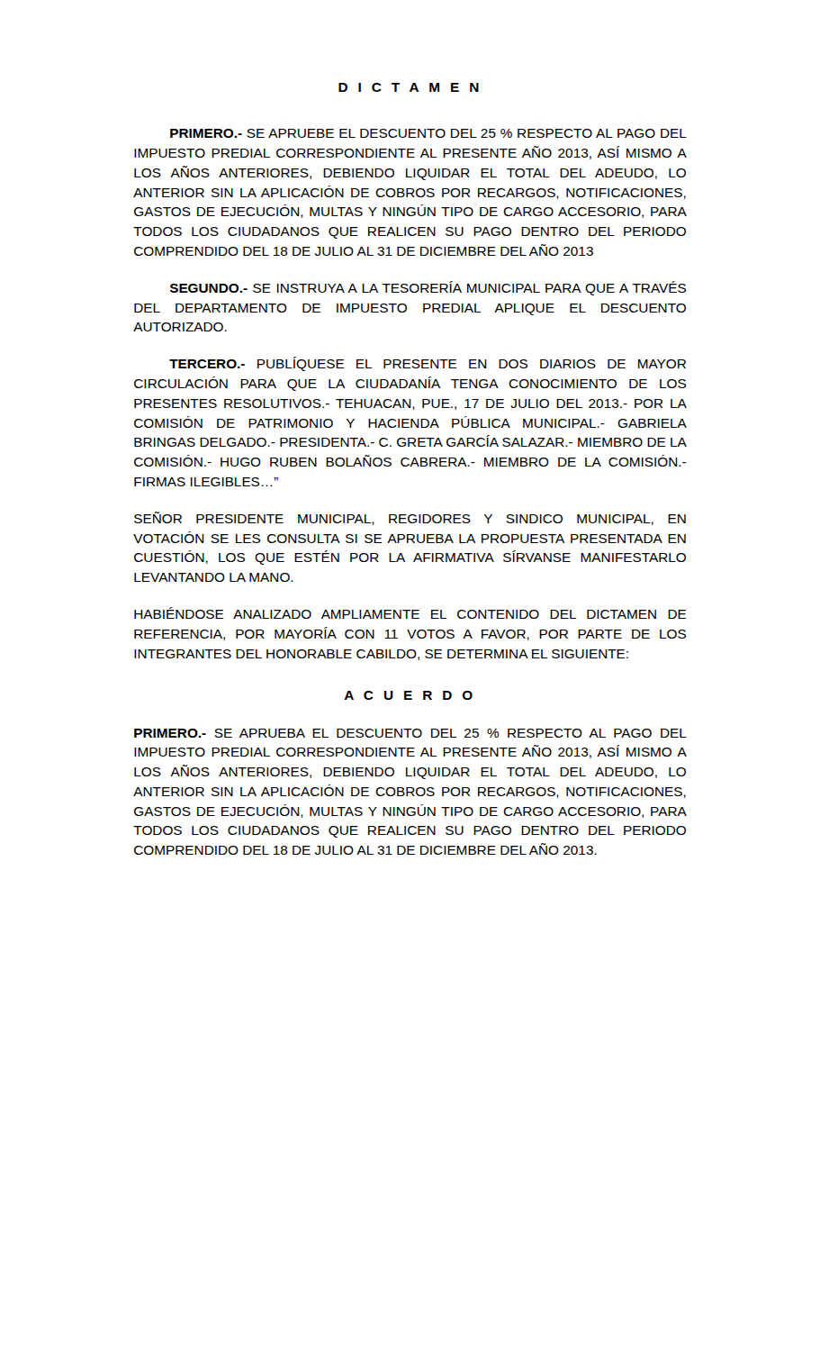D I C T A M E N
PRIMERO.- SE APRUEBE EL DESCUENTO DEL 25 % RESPECTO AL PAGO DEL IMPUESTO PREDIAL CORRESPONDIENTE AL PRESENTE AÑO 2013, ASÍ MISMO A LOS AÑOS ANTERIORES, DEBIENDO LIQUIDAR EL TOTAL DEL ADEUDO, LO ANTERIOR SIN LA APLICACIÓN DE COBROS POR RECARGOS, NOTIFICACIONES, GASTOS DE EJECUCIÓN, MULTAS Y NINGÚN TIPO DE CARGO ACCESORIO, PARA TODOS LOS CIUDADANOS QUE REALICEN SU PAGO DENTRO DEL PERIODO COMPRENDIDO DEL 18 DE JULIO AL 31 DE DICIEMBRE DEL AÑO 2013
SEGUNDO.- SE INSTRUYA A LA TESORERÍA MUNICIPAL PARA QUE A TRAVÉS DEL DEPARTAMENTO DE IMPUESTO PREDIAL APLIQUE EL DESCUENTO AUTORIZADO.
TERCERO.- PUBLÍQUESE EL PRESENTE EN DOS DIARIOS DE MAYOR CIRCULACIÓN PARA QUE LA CIUDADANÍA TENGA CONOCIMIENTO DE LOS PRESENTES RESOLUTIVOS.- TEHUACAN, PUE., 17 DE JULIO DEL 2013.- POR LA COMISIÓN DE PATRIMONIO Y HACIENDA PÚBLICA MUNICIPAL.- GABRIELA BRINGAS DELGADO.- PRESIDENTA.- C. GRETA GARCÍA SALAZAR.- MIEMBRO DE LA COMISIÓN.- HUGO RUBEN BOLAÑOS CABRERA.- MIEMBRO DE LA COMISIÓN.- FIRMAS ILEGIBLES…”
SEÑOR PRESIDENTE MUNICIPAL, REGIDORES Y SINDICO MUNICIPAL, EN VOTACIÓN SE LES CONSULTA SI SE APRUEBA LA PROPUESTA PRESENTADA EN CUESTIÓN, LOS QUE ESTÉN POR LA AFIRMATIVA SÍRVANSE MANIFESTARLO LEVANTANDO LA MANO.
HABIÉNDOSE ANALIZADO AMPLIAMENTE EL CONTENIDO DEL DICTAMEN DE REFERENCIA, POR MAYORÍA CON 11 VOTOS A FAVOR, POR PARTE DE LOS INTEGRANTES DEL HONORABLE CABILDO, SE DETERMINA EL SIGUIENTE:
A C U E R D O
PRIMERO.- SE APRUEBA EL DESCUENTO DEL 25 % RESPECTO AL PAGO DEL IMPUESTO PREDIAL CORRESPONDIENTE AL PRESENTE AÑO 2013, ASÍ MISMO A LOS AÑOS ANTERIORES, DEBIENDO LIQUIDAR EL TOTAL DEL ADEUDO, LO ANTERIOR SIN LA APLICACIÓN DE COBROS POR RECARGOS, NOTIFICACIONES, GASTOS DE EJECUCIÓN, MULTAS Y NINGÚN TIPO DE CARGO ACCESORIO, PARA TODOS LOS CIUDADANOS QUE REALICEN SU PAGO DENTRO DEL PERIODO COMPRENDIDO DEL 18 DE JULIO AL 31 DE DICIEMBRE DEL AÑO 2013.